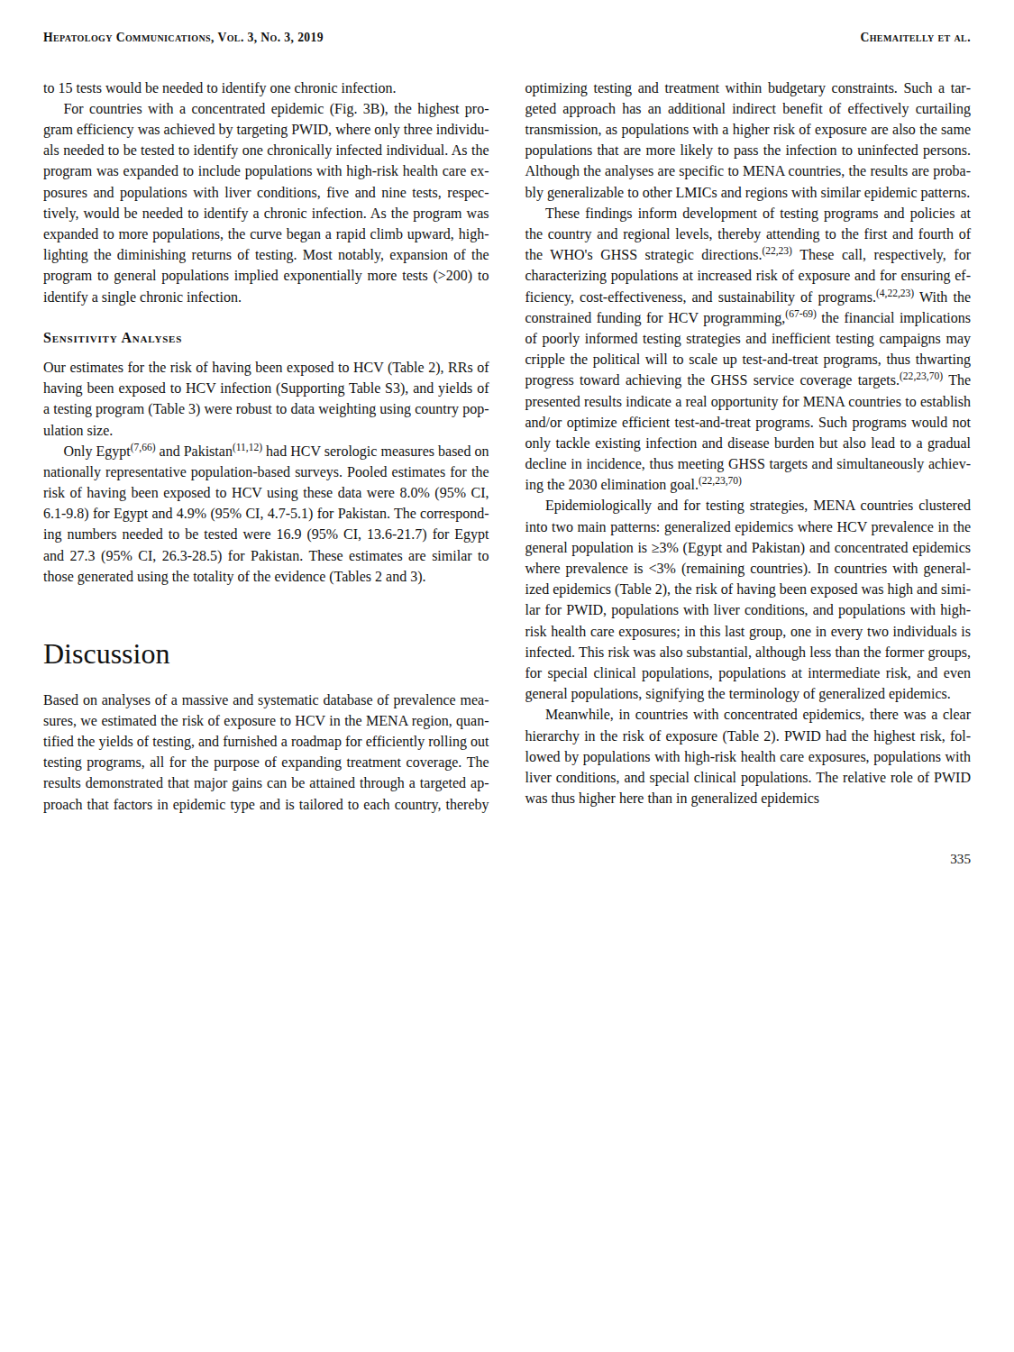Hepatology Communications, Vol. 3, No. 3, 2019 Chemaitelly et al.
to 15 tests would be needed to identify one chronic infection.
For countries with a concentrated epidemic (Fig. 3B), the highest program efficiency was achieved by targeting PWID, where only three individuals needed to be tested to identify one chronically infected individual. As the program was expanded to include populations with high-risk health care exposures and populations with liver conditions, five and nine tests, respectively, would be needed to identify a chronic infection. As the program was expanded to more populations, the curve began a rapid climb upward, highlighting the diminishing returns of testing. Most notably, expansion of the program to general populations implied exponentially more tests (>200) to identify a single chronic infection.
Sensitivity Analyses
Our estimates for the risk of having been exposed to HCV (Table 2), RRs of having been exposed to HCV infection (Supporting Table S3), and yields of a testing program (Table 3) were robust to data weighting using country population size.
Only Egypt(7,66) and Pakistan(11,12) had HCV serologic measures based on nationally representative population-based surveys. Pooled estimates for the risk of having been exposed to HCV using these data were 8.0% (95% CI, 6.1-9.8) for Egypt and 4.9% (95% CI, 4.7-5.1) for Pakistan. The corresponding numbers needed to be tested were 16.9 (95% CI, 13.6-21.7) for Egypt and 27.3 (95% CI, 26.3-28.5) for Pakistan. These estimates are similar to those generated using the totality of the evidence (Tables 2 and 3).
Discussion
Based on analyses of a massive and systematic database of prevalence measures, we estimated the risk of exposure to HCV in the MENA region, quantified the yields of testing, and furnished a roadmap for efficiently rolling out testing programs, all for the purpose of expanding treatment coverage. The results demonstrated that major gains can be attained through a targeted approach that factors in epidemic type and is tailored to each country, thereby optimizing testing and treatment within budgetary constraints. Such a targeted approach has an additional indirect benefit of effectively curtailing transmission, as populations with a higher risk of exposure are also the same populations that are more likely to pass the infection to uninfected persons. Although the analyses are specific to MENA countries, the results are probably generalizable to other LMICs and regions with similar epidemic patterns.
These findings inform development of testing programs and policies at the country and regional levels, thereby attending to the first and fourth of the WHO's GHSS strategic directions.(22,23) These call, respectively, for characterizing populations at increased risk of exposure and for ensuring efficiency, cost-effectiveness, and sustainability of programs.(4,22,23) With the constrained funding for HCV programming,(67-69) the financial implications of poorly informed testing strategies and inefficient testing campaigns may cripple the political will to scale up test-and-treat programs, thus thwarting progress toward achieving the GHSS service coverage targets.(22,23,70) The presented results indicate a real opportunity for MENA countries to establish and/or optimize efficient test-and-treat programs. Such programs would not only tackle existing infection and disease burden but also lead to a gradual decline in incidence, thus meeting GHSS targets and simultaneously achieving the 2030 elimination goal.(22,23,70)
Epidemiologically and for testing strategies, MENA countries clustered into two main patterns: generalized epidemics where HCV prevalence in the general population is ≥3% (Egypt and Pakistan) and concentrated epidemics where prevalence is <3% (remaining countries). In countries with generalized epidemics (Table 2), the risk of having been exposed was high and similar for PWID, populations with liver conditions, and populations with high-risk health care exposures; in this last group, one in every two individuals is infected. This risk was also substantial, although less than the former groups, for special clinical populations, populations at intermediate risk, and even general populations, signifying the terminology of generalized epidemics.
Meanwhile, in countries with concentrated epidemics, there was a clear hierarchy in the risk of exposure (Table 2). PWID had the highest risk, followed by populations with high-risk health care exposures, populations with liver conditions, and special clinical populations. The relative role of PWID was thus higher here than in generalized epidemics
335